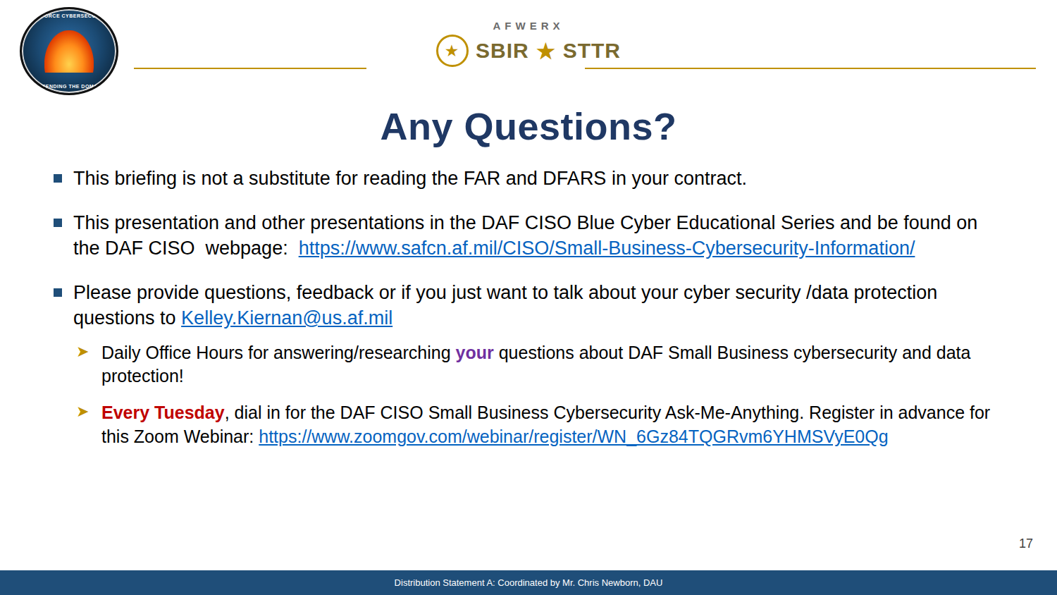AFWERX
SBIR★STTR
Any Questions?
This briefing is not a substitute for reading the FAR and DFARS in your contract.
This presentation and other presentations in the DAF CISO Blue Cyber Educational Series and be found on the DAF CISO webpage: https://www.safcn.af.mil/CISO/Small-Business-Cybersecurity-Information/
Please provide questions, feedback or if you just want to talk about your cyber security /data protection questions to Kelley.Kiernan@us.af.mil
Daily Office Hours for answering/researching your questions about DAF Small Business cybersecurity and data protection!
Every Tuesday, dial in for the DAF CISO Small Business Cybersecurity Ask-Me-Anything. Register in advance for this Zoom Webinar: https://www.zoomgov.com/webinar/register/WN_6Gz84TQGRvm6YHMSVyE0Qg
17
Distribution Statement A: Coordinated by Mr. Chris Newborn, DAU